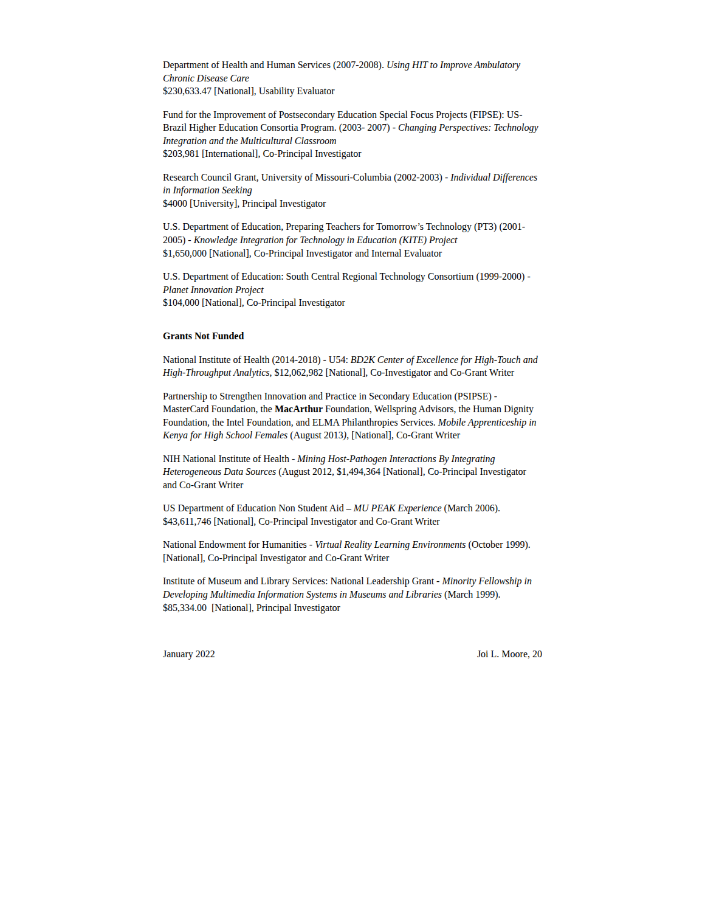Department of Health and Human Services (2007-2008). Using HIT to Improve Ambulatory Chronic Disease Care
$230,633.47 [National], Usability Evaluator
Fund for the Improvement of Postsecondary Education Special Focus Projects (FIPSE): US-Brazil Higher Education Consortia Program. (2003- 2007) - Changing Perspectives: Technology Integration and the Multicultural Classroom
$203,981 [International], Co-Principal Investigator
Research Council Grant, University of Missouri-Columbia (2002-2003) - Individual Differences in Information Seeking
$4000 [University], Principal Investigator
U.S. Department of Education, Preparing Teachers for Tomorrow’s Technology (PT3) (2001-2005) - Knowledge Integration for Technology in Education (KITE) Project
$1,650,000 [National], Co-Principal Investigator and Internal Evaluator
U.S. Department of Education: South Central Regional Technology Consortium (1999-2000) - Planet Innovation Project
$104,000 [National], Co-Principal Investigator
Grants Not Funded
National Institute of Health (2014-2018) - U54: BD2K Center of Excellence for High-Touch and High-Throughput Analytics, $12,062,982 [National], Co-Investigator and Co-Grant Writer
Partnership to Strengthen Innovation and Practice in Secondary Education (PSIPSE) - MasterCard Foundation, the MacArthur Foundation, Wellspring Advisors, the Human Dignity Foundation, the Intel Foundation, and ELMA Philanthropies Services. Mobile Apprenticeship in Kenya for High School Females (August 2013), [National], Co-Grant Writer
NIH National Institute of Health - Mining Host-Pathogen Interactions By Integrating Heterogeneous Data Sources (August 2012, $1,494,364 [National], Co-Principal Investigator and Co-Grant Writer
US Department of Education Non Student Aid – MU PEAK Experience (March 2006).
$43,611,746 [National], Co-Principal Investigator and Co-Grant Writer
National Endowment for Humanities - Virtual Reality Learning Environments (October 1999).
[National], Co-Principal Investigator and Co-Grant Writer
Institute of Museum and Library Services: National Leadership Grant - Minority Fellowship in Developing Multimedia Information Systems in Museums and Libraries (March 1999).
$85,334.00 [National], Principal Investigator
January 2022 Joi L. Moore, 20